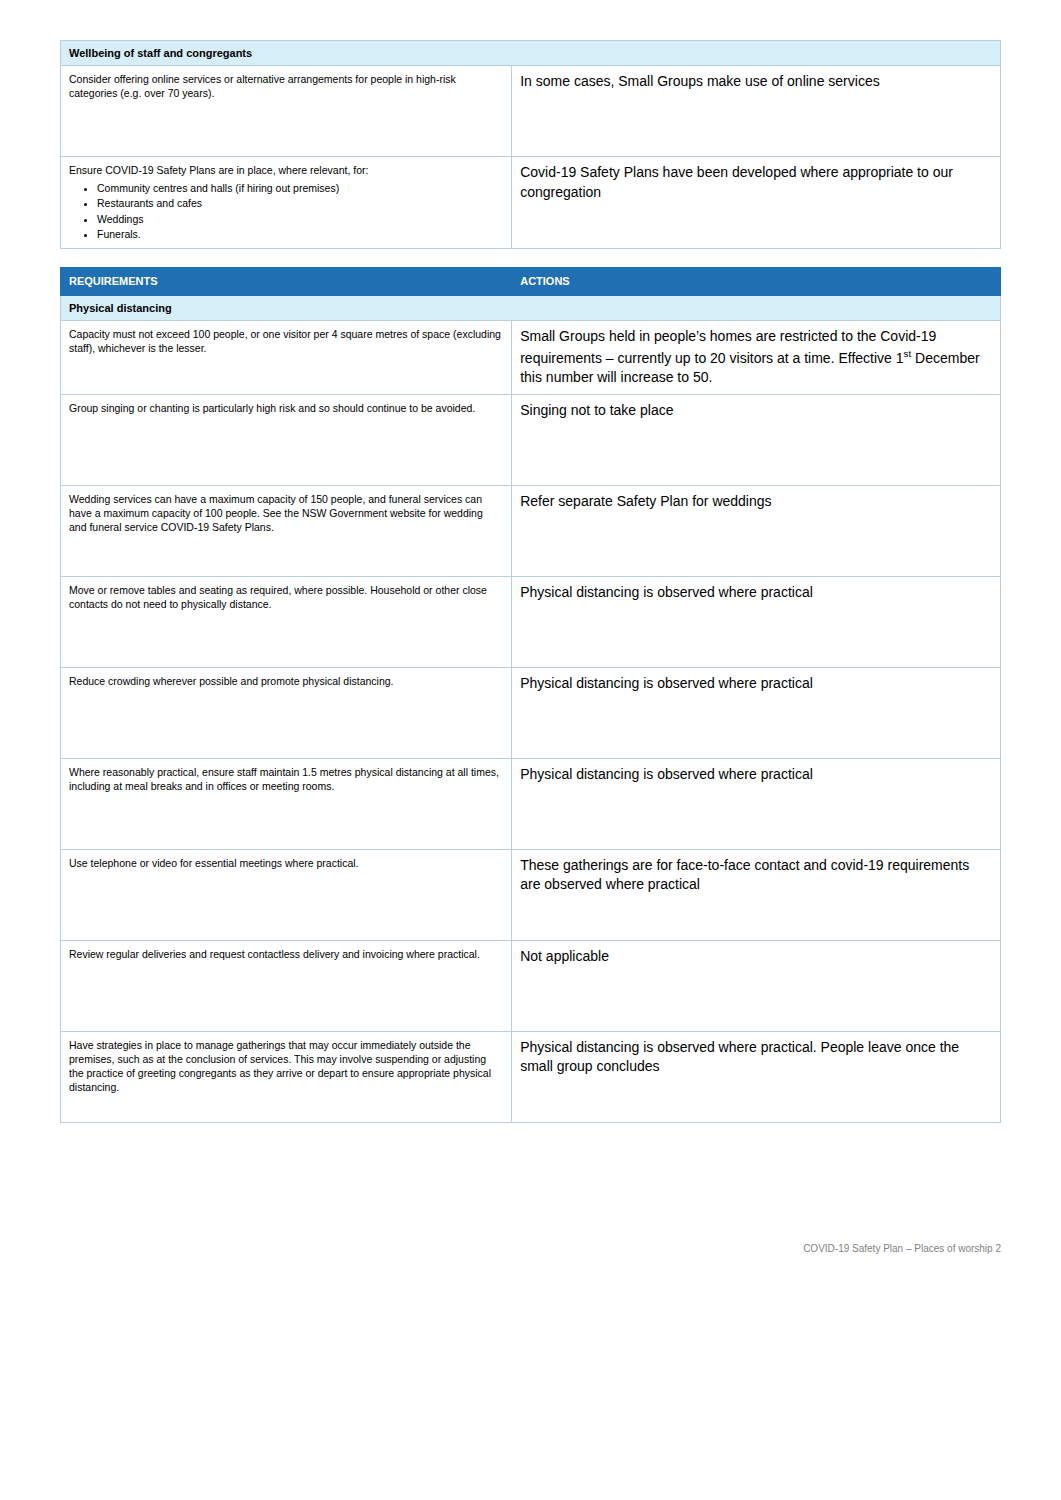| Wellbeing of staff and congregants |
| Consider offering online services or alternative arrangements for people in high-risk categories (e.g. over 70 years). | In some cases, Small Groups make use of online services |
| Ensure COVID-19 Safety Plans are in place, where relevant, for: Community centres and halls (if hiring out premises) Restaurants and cafes Weddings Funerals. | Covid-19 Safety Plans have been developed where appropriate to our congregation |
| REQUIREMENTS | ACTIONS |
| --- | --- |
| Physical distancing |
| Capacity must not exceed 100 people, or one visitor per 4 square metres of space (excluding staff), whichever is the lesser. | Small Groups held in people’s homes are restricted to the Covid-19 requirements – currently up to 20 visitors at a time. Effective 1 st December this number will increase to 50. |
| Group singing or chanting is particularly high risk and so should continue to be avoided. | Singing not to take place |
| Wedding services can have a maximum capacity of 150 people, and funeral services can have a maximum capacity of 100 people. See the NSW Government website for wedding and funeral service COVID-19 Safety Plans. | Refer separate Safety Plan for weddings |
| Move or remove tables and seating as required, where possible. Household or other close contacts do not need to physically distance. | Physical distancing is observed where practical |
| Reduce crowding wherever possible and promote physical distancing. | Physical distancing is observed where practical |
| Where reasonably practical, ensure staff maintain 1.5 metres physical distancing at all times, including at meal breaks and in offices or meeting rooms. | Physical distancing is observed where practical |
| Use telephone or video for essential meetings where practical. | These gatherings are for face-to-face contact and covid-19 requirements are observed where practical |
| Review regular deliveries and request contactless delivery and invoicing where practical. | Not applicable |
| Have strategies in place to manage gatherings that may occur immediately outside the premises, such as at the conclusion of services. This may involve suspending or adjusting the practice of greeting congregants as they arrive or depart to ensure appropriate physical distancing. | Physical distancing is observed where practical. People leave once the small group concludes |
COVID-19 Safety Plan – Places of worship 2